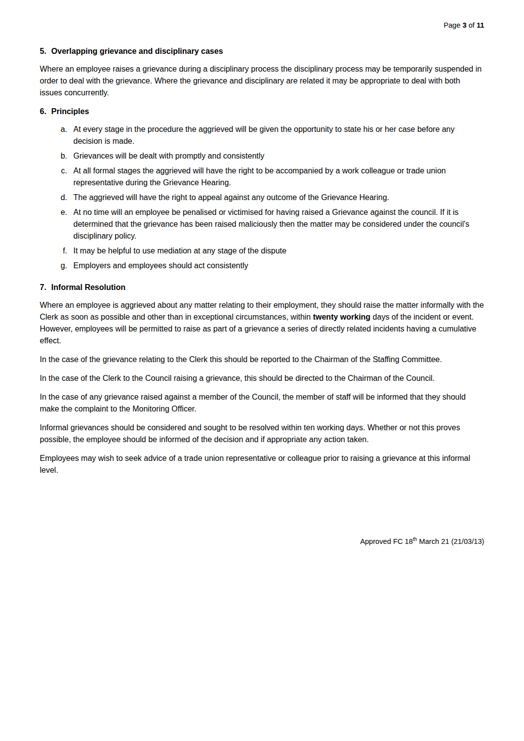Page 3 of 11
5. Overlapping grievance and disciplinary cases
Where an employee raises a grievance during a disciplinary process the disciplinary process may be temporarily suspended in order to deal with the grievance. Where the grievance and disciplinary are related it may be appropriate to deal with both issues concurrently.
6. Principles
At every stage in the procedure the aggrieved will be given the opportunity to state his or her case before any decision is made.
Grievances will be dealt with promptly and consistently
At all formal stages the aggrieved will have the right to be accompanied by a work colleague or trade union representative during the Grievance Hearing.
The aggrieved will have the right to appeal against any outcome of the Grievance Hearing.
At no time will an employee be penalised or victimised for having raised a Grievance against the council. If it is determined that the grievance has been raised maliciously then the matter may be considered under the council's disciplinary policy.
It may be helpful to use mediation at any stage of the dispute
Employers and employees should act consistently
7. Informal Resolution
Where an employee is aggrieved about any matter relating to their employment, they should raise the matter informally with the Clerk as soon as possible and other than in exceptional circumstances, within twenty working days of the incident or event. However, employees will be permitted to raise as part of a grievance a series of directly related incidents having a cumulative effect.
In the case of the grievance relating to the Clerk this should be reported to the Chairman of the Staffing Committee.
In the case of the Clerk to the Council raising a grievance, this should be directed to the Chairman of the Council.
In the case of any grievance raised against a member of the Council, the member of staff will be informed that they should make the complaint to the Monitoring Officer.
Informal grievances should be considered and sought to be resolved within ten working days. Whether or not this proves possible, the employee should be informed of the decision and if appropriate any action taken.
Employees may wish to seek advice of a trade union representative or colleague prior to raising a grievance at this informal level.
Approved FC 18th March 21 (21/03/13)